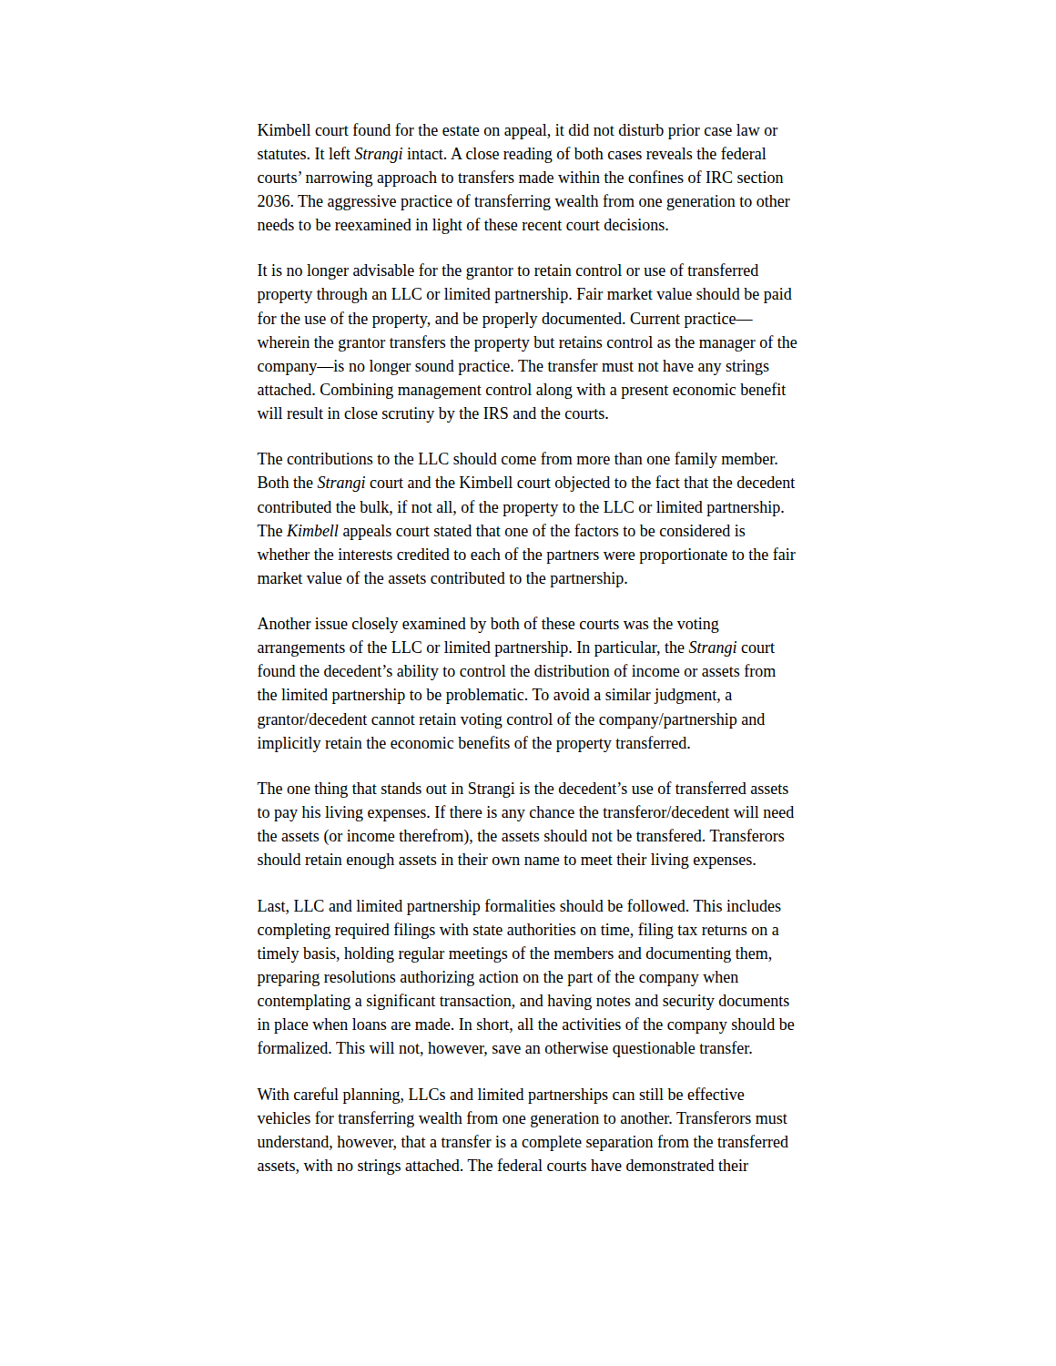Kimbell court found for the estate on appeal, it did not disturb prior case law or statutes. It left Strangi intact. A close reading of both cases reveals the federal courts’ narrowing approach to transfers made within the confines of IRC section 2036. The aggressive practice of transferring wealth from one generation to other needs to be reexamined in light of these recent court decisions.
It is no longer advisable for the grantor to retain control or use of transferred property through an LLC or limited partnership. Fair market value should be paid for the use of the property, and be properly documented. Current practice—wherein the grantor transfers the property but retains control as the manager of the company—is no longer sound practice. The transfer must not have any strings attached. Combining management control along with a present economic benefit will result in close scrutiny by the IRS and the courts.
The contributions to the LLC should come from more than one family member. Both the Strangi court and the Kimbell court objected to the fact that the decedent contributed the bulk, if not all, of the property to the LLC or limited partnership. The Kimbell appeals court stated that one of the factors to be considered is whether the interests credited to each of the partners were proportionate to the fair market value of the assets contributed to the partnership.
Another issue closely examined by both of these courts was the voting arrangements of the LLC or limited partnership. In particular, the Strangi court found the decedent’s ability to control the distribution of income or assets from the limited partnership to be problematic. To avoid a similar judgment, a grantor/decedent cannot retain voting control of the company/partnership and implicitly retain the economic benefits of the property transferred.
The one thing that stands out in Strangi is the decedent’s use of transferred assets to pay his living expenses. If there is any chance the transferor/decedent will need the assets (or income therefrom), the assets should not be transfered. Transferors should retain enough assets in their own name to meet their living expenses.
Last, LLC and limited partnership formalities should be followed. This includes completing required filings with state authorities on time, filing tax returns on a timely basis, holding regular meetings of the members and documenting them, preparing resolutions authorizing action on the part of the company when contemplating a significant transaction, and having notes and security documents in place when loans are made. In short, all the activities of the company should be formalized. This will not, however, save an otherwise questionable transfer.
With careful planning, LLCs and limited partnerships can still be effective vehicles for transferring wealth from one generation to another. Transferors must understand, however, that a transfer is a complete separation from the transferred assets, with no strings attached. The federal courts have demonstrated their